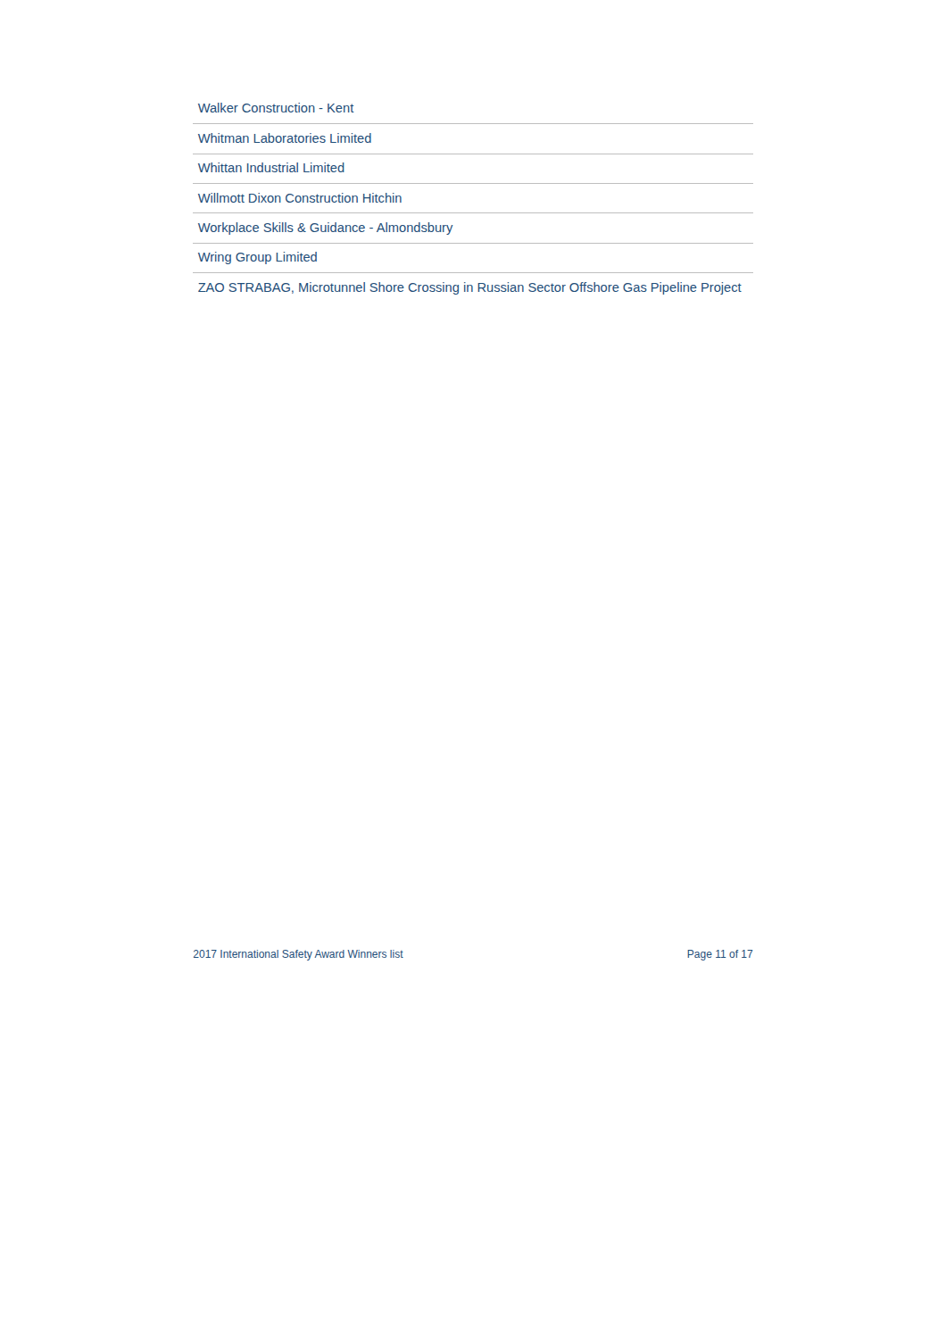| Walker Construction - Kent |
| Whitman Laboratories Limited |
| Whittan Industrial Limited |
| Willmott Dixon Construction Hitchin |
| Workplace Skills & Guidance - Almondsbury |
| Wring Group Limited |
| ZAO STRABAG, Microtunnel Shore Crossing in Russian Sector Offshore Gas Pipeline Project |
2017 International Safety Award Winners list Page 11 of 17